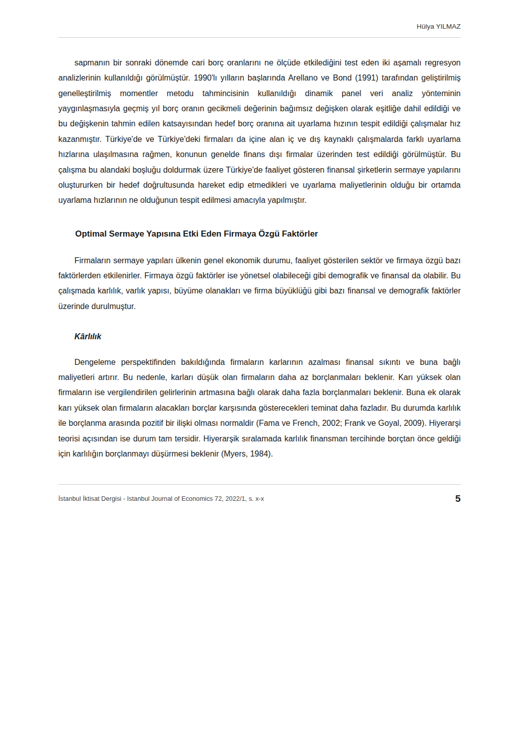Hülya YILMAZ
sapmanın bir sonraki dönemde cari borç oranlarını ne ölçüde etkilediğini test eden iki aşamalı regresyon analizlerinin kullanıldığı görülmüştür. 1990'lı yılların başlarında Arellano ve Bond (1991) tarafından geliştirilmiş genelleştirilmiş momentler metodu tahmincisinin kullanıldığı dinamik panel veri analiz yönteminin yaygınlaşmasıyla geçmiş yıl borç oranın gecikmeli değerinin bağımsız değişken olarak eşitliğe dahil edildiği ve bu değişkenin tahmin edilen katsayısından hedef borç oranına ait uyarlama hızının tespit edildiği çalışmalar hız kazanmıştır. Türkiye'de ve Türkiye'deki firmaları da içine alan iç ve dış kaynaklı çalışmalarda farklı uyarlama hızlarına ulaşılmasına rağmen, konunun genelde finans dışı firmalar üzerinden test edildiği görülmüştür. Bu çalışma bu alandaki boşluğu doldurmak üzere Türkiye'de faaliyet gösteren finansal şirketlerin sermaye yapılarını oluştururken bir hedef doğrultusunda hareket edip etmedikleri ve uyarlama maliyetlerinin olduğu bir ortamda uyarlama hızlarının ne olduğunun tespit edilmesi amacıyla yapılmıştır.
Optimal Sermaye Yapısına Etki Eden Firmaya Özgü Faktörler
Firmaların sermaye yapıları ülkenin genel ekonomik durumu, faaliyet gösterilen sektör ve firmaya özgü bazı faktörlerden etkilenirler. Firmaya özgü faktörler ise yönetsel olabileceği gibi demografik ve finansal da olabilir. Bu çalışmada karlılık, varlık yapısı, büyüme olanakları ve firma büyüklüğü gibi bazı finansal ve demografik faktörler üzerinde durulmuştur.
Kârlılık
Dengeleme perspektifinden bakıldığında firmaların karlarının azalması finansal sıkıntı ve buna bağlı maliyetleri artırır. Bu nedenle, karları düşük olan firmaların daha az borçlanmaları beklenir. Karı yüksek olan firmaların ise vergilendirilen gelirlerinin artmasına bağlı olarak daha fazla borçlanmaları beklenir. Buna ek olarak karı yüksek olan firmaların alacakları borçlar karşısında gösterecekleri teminat daha fazladır. Bu durumda karlılık ile borçlanma arasında pozitif bir ilişki olması normaldir (Fama ve French, 2002; Frank ve Goyal, 2009). Hiyerarşi teorisi açısından ise durum tam tersidir. Hiyerarşik sıralamada karlılık finansman tercihinde borçtan önce geldiği için karlılığın borçlanmayı düşürmesi beklenir (Myers, 1984).
İstanbul İktisat Dergisi - Istanbul Journal of Economics 72, 2022/1, s. x-x 5